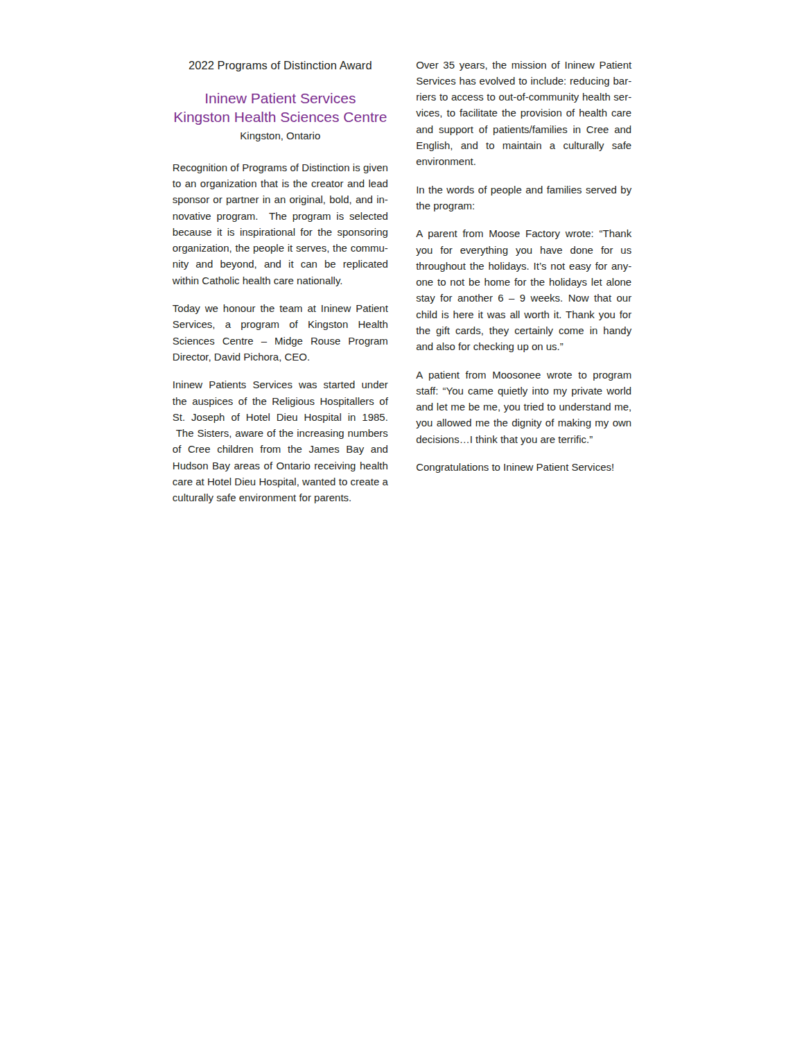2022 Programs of Distinction Award
Ininew Patient ServicesKingston Health Sciences Centre
Kingston, Ontario
Recognition of Programs of Distinction is given to an organization that is the creator and lead sponsor or partner in an original, bold, and innovative program. The program is selected because it is inspirational for the sponsoring organization, the people it serves, the community and beyond, and it can be replicated within Catholic health care nationally.
Today we honour the team at Ininew Patient Services, a program of Kingston Health Sciences Centre – Midge Rouse Program Director, David Pichora, CEO.
Ininew Patients Services was started under the auspices of the Religious Hospitallers of St. Joseph of Hotel Dieu Hospital in 1985. The Sisters, aware of the increasing numbers of Cree children from the James Bay and Hudson Bay areas of Ontario receiving health care at Hotel Dieu Hospital, wanted to create a culturally safe environment for parents.
Over 35 years, the mission of Ininew Patient Services has evolved to include: reducing barriers to access to out-of-community health services, to facilitate the provision of health care and support of patients/families in Cree and English, and to maintain a culturally safe environment.
In the words of people and families served by the program:
A parent from Moose Factory wrote: “Thank you for everything you have done for us throughout the holidays. It’s not easy for anyone to not be home for the holidays let alone stay for another 6 – 9 weeks. Now that our child is here it was all worth it. Thank you for the gift cards, they certainly come in handy and also for checking up on us.”
A patient from Moosonee wrote to program staff: “You came quietly into my private world and let me be me, you tried to understand me, you allowed me the dignity of making my own decisions…I think that you are terrific.”
Congratulations to Ininew Patient Services!